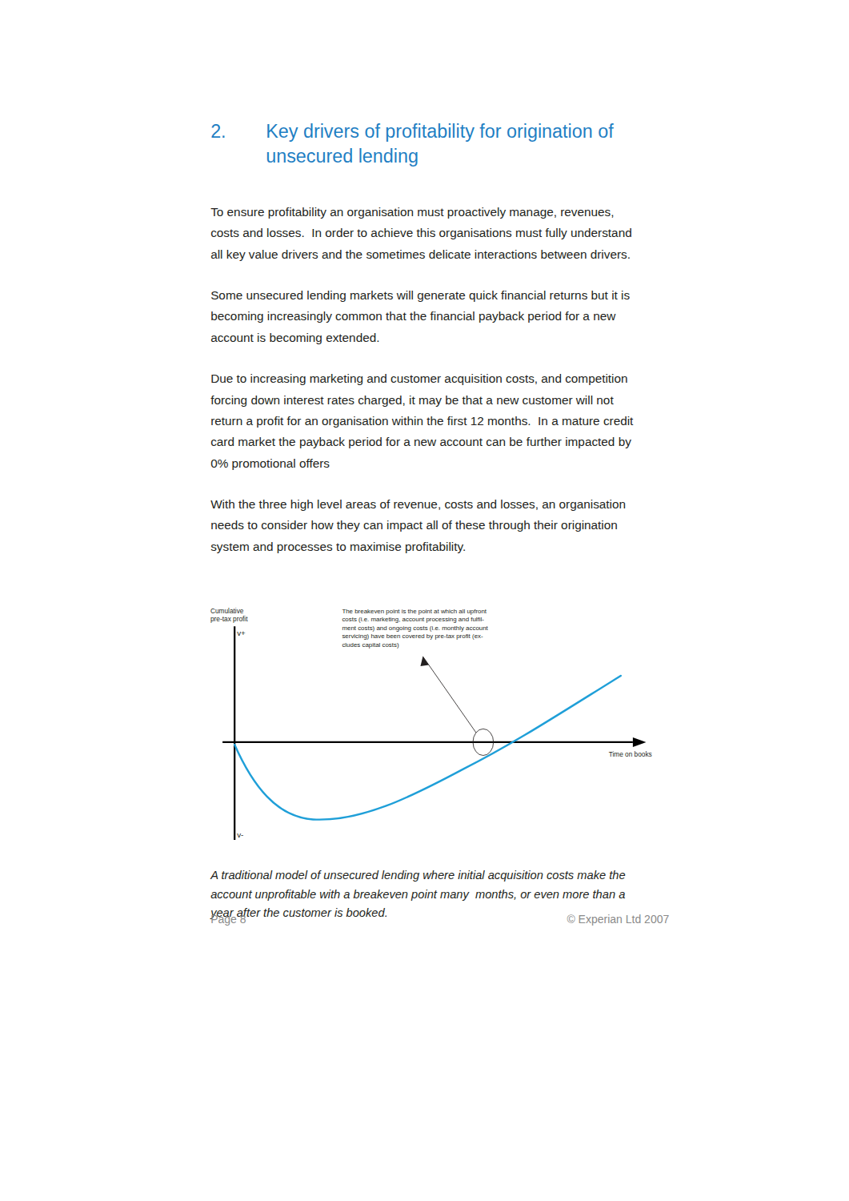2. Key drivers of profitability for origination of unsecured lending
To ensure profitability an organisation must proactively manage, revenues, costs and losses. In order to achieve this organisations must fully understand all key value drivers and the sometimes delicate interactions between drivers.
Some unsecured lending markets will generate quick financial returns but it is becoming increasingly common that the financial payback period for a new account is becoming extended.
Due to increasing marketing and customer acquisition costs, and competition forcing down interest rates charged, it may be that a new customer will not return a profit for an organisation within the first 12 months. In a mature credit card market the payback period for a new account can be further impacted by 0% promotional offers
With the three high level areas of revenue, costs and losses, an organisation needs to consider how they can impact all of these through their origination system and processes to maximise profitability.
Cumulative pre-tax profit The breakeven point is the point at which all upfront costs (i.e. marketing, account processing and fulfil- ment costs) and ongoing costs (i.e. monthly account servicing) have been covered by pre-tax profit (ex- cludes capital costs) v+ v- Time on books
A traditional model of unsecured lending where initial acquisition costs make the account unprofitable with a breakeven point many months, or even more than a year after the customer is booked.
Page 8 © Experian Ltd 2007